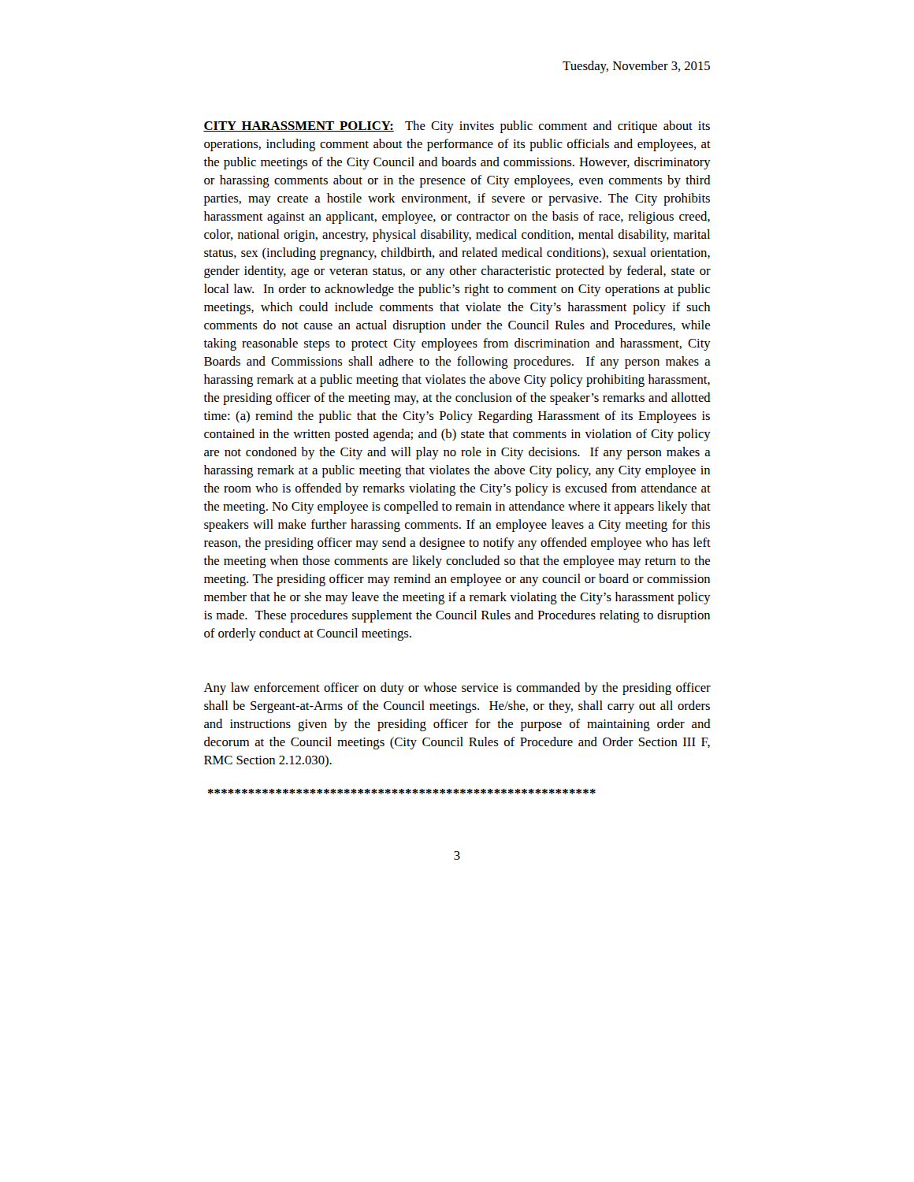Tuesday, November 3, 2015
CITY HARASSMENT POLICY: The City invites public comment and critique about its operations, including comment about the performance of its public officials and employees, at the public meetings of the City Council and boards and commissions. However, discriminatory or harassing comments about or in the presence of City employees, even comments by third parties, may create a hostile work environment, if severe or pervasive. The City prohibits harassment against an applicant, employee, or contractor on the basis of race, religious creed, color, national origin, ancestry, physical disability, medical condition, mental disability, marital status, sex (including pregnancy, childbirth, and related medical conditions), sexual orientation, gender identity, age or veteran status, or any other characteristic protected by federal, state or local law. In order to acknowledge the public’s right to comment on City operations at public meetings, which could include comments that violate the City’s harassment policy if such comments do not cause an actual disruption under the Council Rules and Procedures, while taking reasonable steps to protect City employees from discrimination and harassment, City Boards and Commissions shall adhere to the following procedures. If any person makes a harassing remark at a public meeting that violates the above City policy prohibiting harassment, the presiding officer of the meeting may, at the conclusion of the speaker’s remarks and allotted time: (a) remind the public that the City’s Policy Regarding Harassment of its Employees is contained in the written posted agenda; and (b) state that comments in violation of City policy are not condoned by the City and will play no role in City decisions. If any person makes a harassing remark at a public meeting that violates the above City policy, any City employee in the room who is offended by remarks violating the City’s policy is excused from attendance at the meeting. No City employee is compelled to remain in attendance where it appears likely that speakers will make further harassing comments. If an employee leaves a City meeting for this reason, the presiding officer may send a designee to notify any offended employee who has left the meeting when those comments are likely concluded so that the employee may return to the meeting. The presiding officer may remind an employee or any council or board or commission member that he or she may leave the meeting if a remark violating the City’s harassment policy is made. These procedures supplement the Council Rules and Procedures relating to disruption of orderly conduct at Council meetings.
Any law enforcement officer on duty or whose service is commanded by the presiding officer shall be Sergeant-at-Arms of the Council meetings. He/she, or they, shall carry out all orders and instructions given by the presiding officer for the purpose of maintaining order and decorum at the Council meetings (City Council Rules of Procedure and Order Section III F, RMC Section 2.12.030).
*********************************************************
3